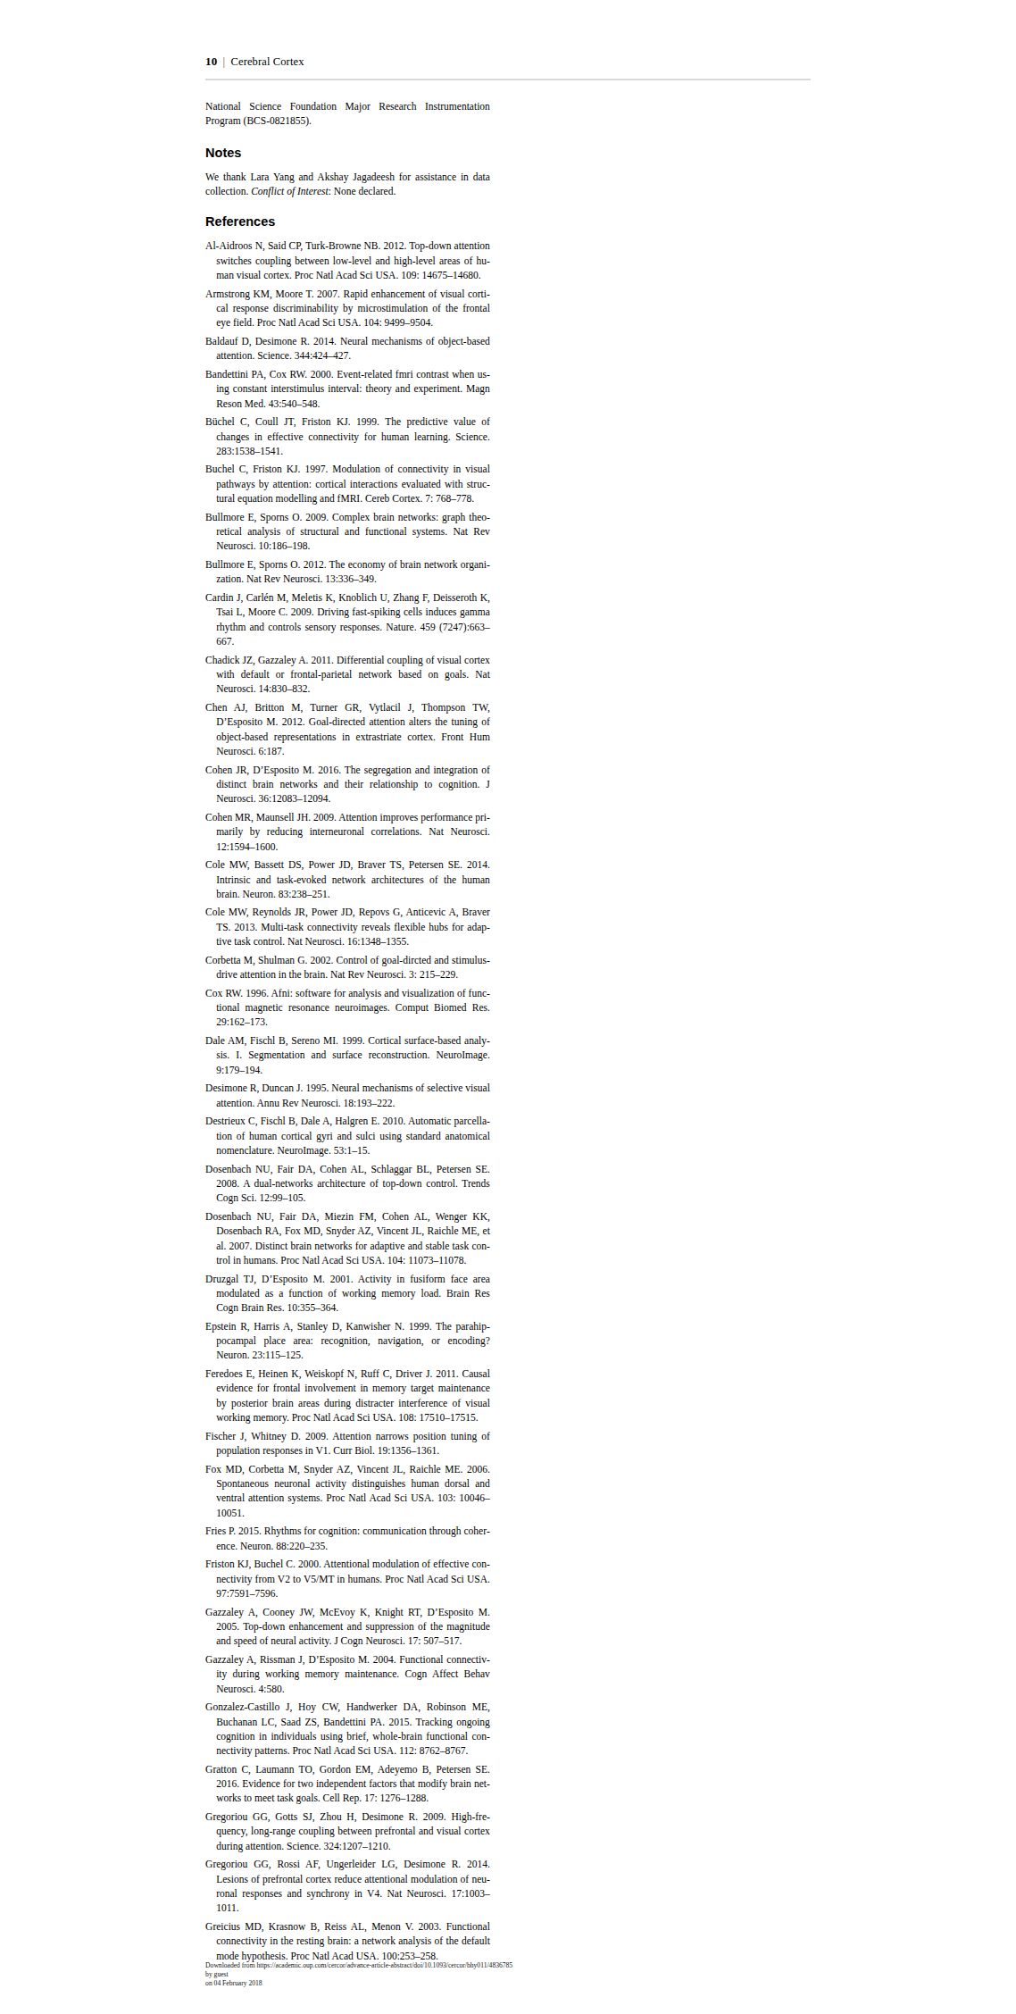10|Cerebral Cortex
National Science Foundation Major Research Instrumentation Program (BCS-0821855).
Notes
We thank Lara Yang and Akshay Jagadeesh for assistance in data collection. Conflict of Interest: None declared.
References
Al-Aidroos N, Said CP, Turk-Browne NB. 2012. Top-down attention switches coupling between low-level and high-level areas of human visual cortex. Proc Natl Acad Sci USA. 109: 14675–14680.
Armstrong KM, Moore T. 2007. Rapid enhancement of visual cortical response discriminability by microstimulation of the frontal eye field. Proc Natl Acad Sci USA. 104: 9499–9504.
Baldauf D, Desimone R. 2014. Neural mechanisms of object-based attention. Science. 344:424–427.
Bandettini PA, Cox RW. 2000. Event-related fmri contrast when using constant interstimulus interval: theory and experiment. Magn Reson Med. 43:540–548.
Büchel C, Coull JT, Friston KJ. 1999. The predictive value of changes in effective connectivity for human learning. Science. 283:1538–1541.
Buchel C, Friston KJ. 1997. Modulation of connectivity in visual pathways by attention: cortical interactions evaluated with structural equation modelling and fMRI. Cereb Cortex. 7: 768–778.
Bullmore E, Sporns O. 2009. Complex brain networks: graph theoretical analysis of structural and functional systems. Nat Rev Neurosci. 10:186–198.
Bullmore E, Sporns O. 2012. The economy of brain network organization. Nat Rev Neurosci. 13:336–349.
Cardin J, Carlén M, Meletis K, Knoblich U, Zhang F, Deisseroth K, Tsai L, Moore C. 2009. Driving fast-spiking cells induces gamma rhythm and controls sensory responses. Nature. 459 (7247):663–667.
Chadick JZ, Gazzaley A. 2011. Differential coupling of visual cortex with default or frontal-parietal network based on goals. Nat Neurosci. 14:830–832.
Chen AJ, Britton M, Turner GR, Vytlacil J, Thompson TW, D’Esposito M. 2012. Goal-directed attention alters the tuning of object-based representations in extrastriate cortex. Front Hum Neurosci. 6:187.
Cohen JR, D’Esposito M. 2016. The segregation and integration of distinct brain networks and their relationship to cognition. J Neurosci. 36:12083–12094.
Cohen MR, Maunsell JH. 2009. Attention improves performance primarily by reducing interneuronal correlations. Nat Neurosci. 12:1594–1600.
Cole MW, Bassett DS, Power JD, Braver TS, Petersen SE. 2014. Intrinsic and task-evoked network architectures of the human brain. Neuron. 83:238–251.
Cole MW, Reynolds JR, Power JD, Repovs G, Anticevic A, Braver TS. 2013. Multi-task connectivity reveals flexible hubs for adaptive task control. Nat Neurosci. 16:1348–1355.
Corbetta M, Shulman G. 2002. Control of goal-dircted and stimulus-drive attention in the brain. Nat Rev Neurosci. 3: 215–229.
Cox RW. 1996. Afni: software for analysis and visualization of functional magnetic resonance neuroimages. Comput Biomed Res. 29:162–173.
Dale AM, Fischl B, Sereno MI. 1999. Cortical surface-based analysis. I. Segmentation and surface reconstruction. NeuroImage. 9:179–194.
Desimone R, Duncan J. 1995. Neural mechanisms of selective visual attention. Annu Rev Neurosci. 18:193–222.
Destrieux C, Fischl B, Dale A, Halgren E. 2010. Automatic parcellation of human cortical gyri and sulci using standard anatomical nomenclature. NeuroImage. 53:1–15.
Dosenbach NU, Fair DA, Cohen AL, Schlaggar BL, Petersen SE. 2008. A dual-networks architecture of top-down control. Trends Cogn Sci. 12:99–105.
Dosenbach NU, Fair DA, Miezin FM, Cohen AL, Wenger KK, Dosenbach RA, Fox MD, Snyder AZ, Vincent JL, Raichle ME, et al. 2007. Distinct brain networks for adaptive and stable task control in humans. Proc Natl Acad Sci USA. 104: 11073–11078.
Druzgal TJ, D’Esposito M. 2001. Activity in fusiform face area modulated as a function of working memory load. Brain Res Cogn Brain Res. 10:355–364.
Epstein R, Harris A, Stanley D, Kanwisher N. 1999. The parahippocampal place area: recognition, navigation, or encoding? Neuron. 23:115–125.
Feredoes E, Heinen K, Weiskopf N, Ruff C, Driver J. 2011. Causal evidence for frontal involvement in memory target maintenance by posterior brain areas during distracter interference of visual working memory. Proc Natl Acad Sci USA. 108: 17510–17515.
Fischer J, Whitney D. 2009. Attention narrows position tuning of population responses in V1. Curr Biol. 19:1356–1361.
Fox MD, Corbetta M, Snyder AZ, Vincent JL, Raichle ME. 2006. Spontaneous neuronal activity distinguishes human dorsal and ventral attention systems. Proc Natl Acad Sci USA. 103: 10046–10051.
Fries P. 2015. Rhythms for cognition: communication through coherence. Neuron. 88:220–235.
Friston KJ, Buchel C. 2000. Attentional modulation of effective connectivity from V2 to V5/MT in humans. Proc Natl Acad Sci USA. 97:7591–7596.
Gazzaley A, Cooney JW, McEvoy K, Knight RT, D’Esposito M. 2005. Top-down enhancement and suppression of the magnitude and speed of neural activity. J Cogn Neurosci. 17: 507–517.
Gazzaley A, Rissman J, D’Esposito M. 2004. Functional connectivity during working memory maintenance. Cogn Affect Behav Neurosci. 4:580.
Gonzalez-Castillo J, Hoy CW, Handwerker DA, Robinson ME, Buchanan LC, Saad ZS, Bandettini PA. 2015. Tracking ongoing cognition in individuals using brief, whole-brain functional connectivity patterns. Proc Natl Acad Sci USA. 112: 8762–8767.
Gratton C, Laumann TO, Gordon EM, Adeyemo B, Petersen SE. 2016. Evidence for two independent factors that modify brain networks to meet task goals. Cell Rep. 17: 1276–1288.
Gregoriou GG, Gotts SJ, Zhou H, Desimone R. 2009. High-frequency, long-range coupling between prefrontal and visual cortex during attention. Science. 324:1207–1210.
Gregoriou GG, Rossi AF, Ungerleider LG, Desimone R. 2014. Lesions of prefrontal cortex reduce attentional modulation of neuronal responses and synchrony in V4. Nat Neurosci. 17:1003–1011.
Greicius MD, Krasnow B, Reiss AL, Menon V. 2003. Functional connectivity in the resting brain: a network analysis of the default mode hypothesis. Proc Natl Acad USA. 100:253–258.
Downloaded from https://academic.oup.com/cercor/advance-article-abstract/doi/10.1093/cercor/bhy011/4836785
by guest
on 04 February 2018